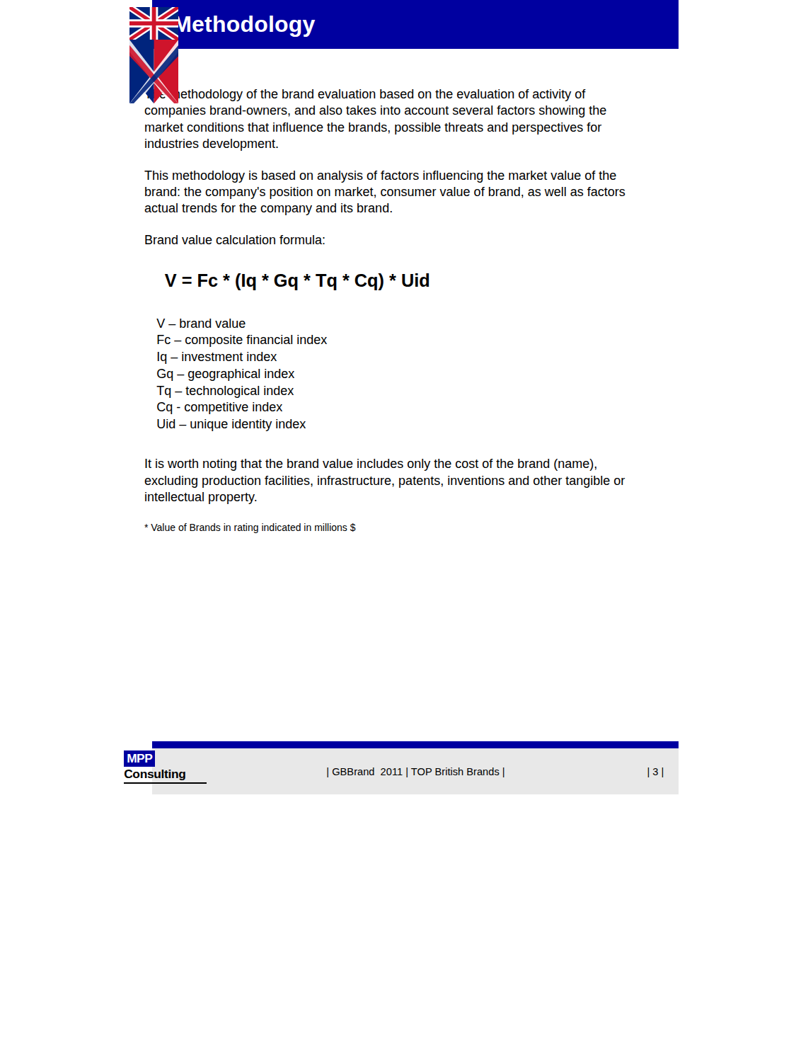Methodology
The methodology of the brand evaluation based on the evaluation of activity of companies brand-owners, and also takes into account several factors showing the market conditions that influence the brands, possible threats and perspectives for industries development.
This methodology is based on analysis of factors influencing the market value of the brand: the company's position on market, consumer value of brand, as well as factors actual trends for the company and its brand.
Brand value calculation formula:
V = Fc * (Iq * Gq * Tq * Cq) * Uid
V – brand value
Fc – composite financial index
Iq – investment index
Gq – geographical index
Tq – technological index
Cq - competitive index
Uid – unique identity index
It is worth noting that the brand value includes only the cost of the brand (name), excluding production facilities, infrastructure, patents, inventions and other tangible or intellectual property.
* Value of Brands in rating indicated in millions $
| GBBrand 2011 | TOP British Brands | | 3 |
MPP Consulting